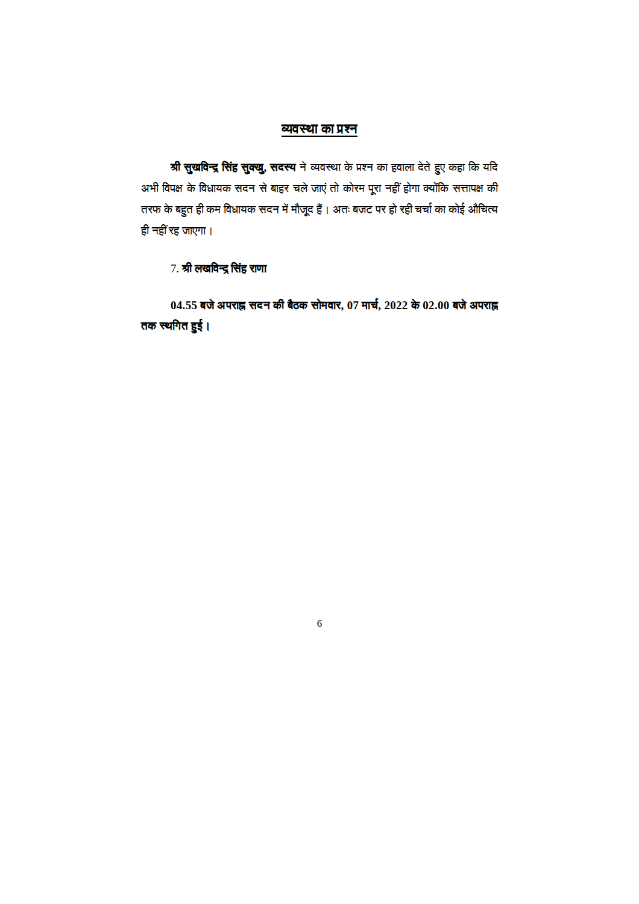व्यवस्था का प्रश्न
श्री सुखविन्द्र सिंह सुक्खु, सदस्य ने व्यवस्था के प्रश्न का हवाला देते हुए कहा कि यदि अभी विपक्ष के विधायक सदन से बाहर चले जाएं तो कोरम पूरा नहीं होगा क्योंकि सत्तापक्ष की तरफ के बहुत ही कम विधायक सदन में मौजूद हैं। अतः बजट पर हो रही चर्चा का कोई औचित्य ही नहीं रह जाएगा।
श्री लखविन्द्र सिंह राणा
04.55 बजे अपराह्न सदन की बैठक सोमवार, 07 मार्च, 2022 के 02.00 बजे अपराह्न तक स्थगित हुई।
6